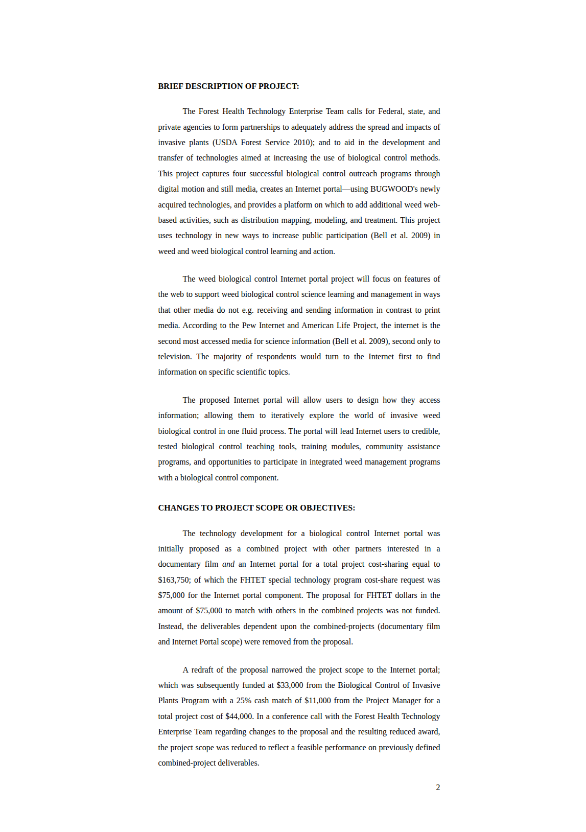BRIEF DESCRIPTION OF PROJECT:
The Forest Health Technology Enterprise Team calls for Federal, state, and private agencies to form partnerships to adequately address the spread and impacts of invasive plants (USDA Forest Service 2010); and to aid in the development and transfer of technologies aimed at increasing the use of biological control methods. This project captures four successful biological control outreach programs through digital motion and still media, creates an Internet portal—using BUGWOOD's newly acquired technologies, and provides a platform on which to add additional weed web-based activities, such as distribution mapping, modeling, and treatment. This project uses technology in new ways to increase public participation (Bell et al. 2009) in weed and weed biological control learning and action.
The weed biological control Internet portal project will focus on features of the web to support weed biological control science learning and management in ways that other media do not e.g. receiving and sending information in contrast to print media. According to the Pew Internet and American Life Project, the internet is the second most accessed media for science information (Bell et al. 2009), second only to television. The majority of respondents would turn to the Internet first to find information on specific scientific topics.
The proposed Internet portal will allow users to design how they access information; allowing them to iteratively explore the world of invasive weed biological control in one fluid process. The portal will lead Internet users to credible, tested biological control teaching tools, training modules, community assistance programs, and opportunities to participate in integrated weed management programs with a biological control component.
CHANGES TO PROJECT SCOPE OR OBJECTIVES:
The technology development for a biological control Internet portal was initially proposed as a combined project with other partners interested in a documentary film and an Internet portal for a total project cost-sharing equal to $163,750; of which the FHTET special technology program cost-share request was $75,000 for the Internet portal component. The proposal for FHTET dollars in the amount of $75,000 to match with others in the combined projects was not funded. Instead, the deliverables dependent upon the combined-projects (documentary film and Internet Portal scope) were removed from the proposal.
A redraft of the proposal narrowed the project scope to the Internet portal; which was subsequently funded at $33,000 from the Biological Control of Invasive Plants Program with a 25% cash match of $11,000 from the Project Manager for a total project cost of $44,000. In a conference call with the Forest Health Technology Enterprise Team regarding changes to the proposal and the resulting reduced award, the project scope was reduced to reflect a feasible performance on previously defined combined-project deliverables.
2